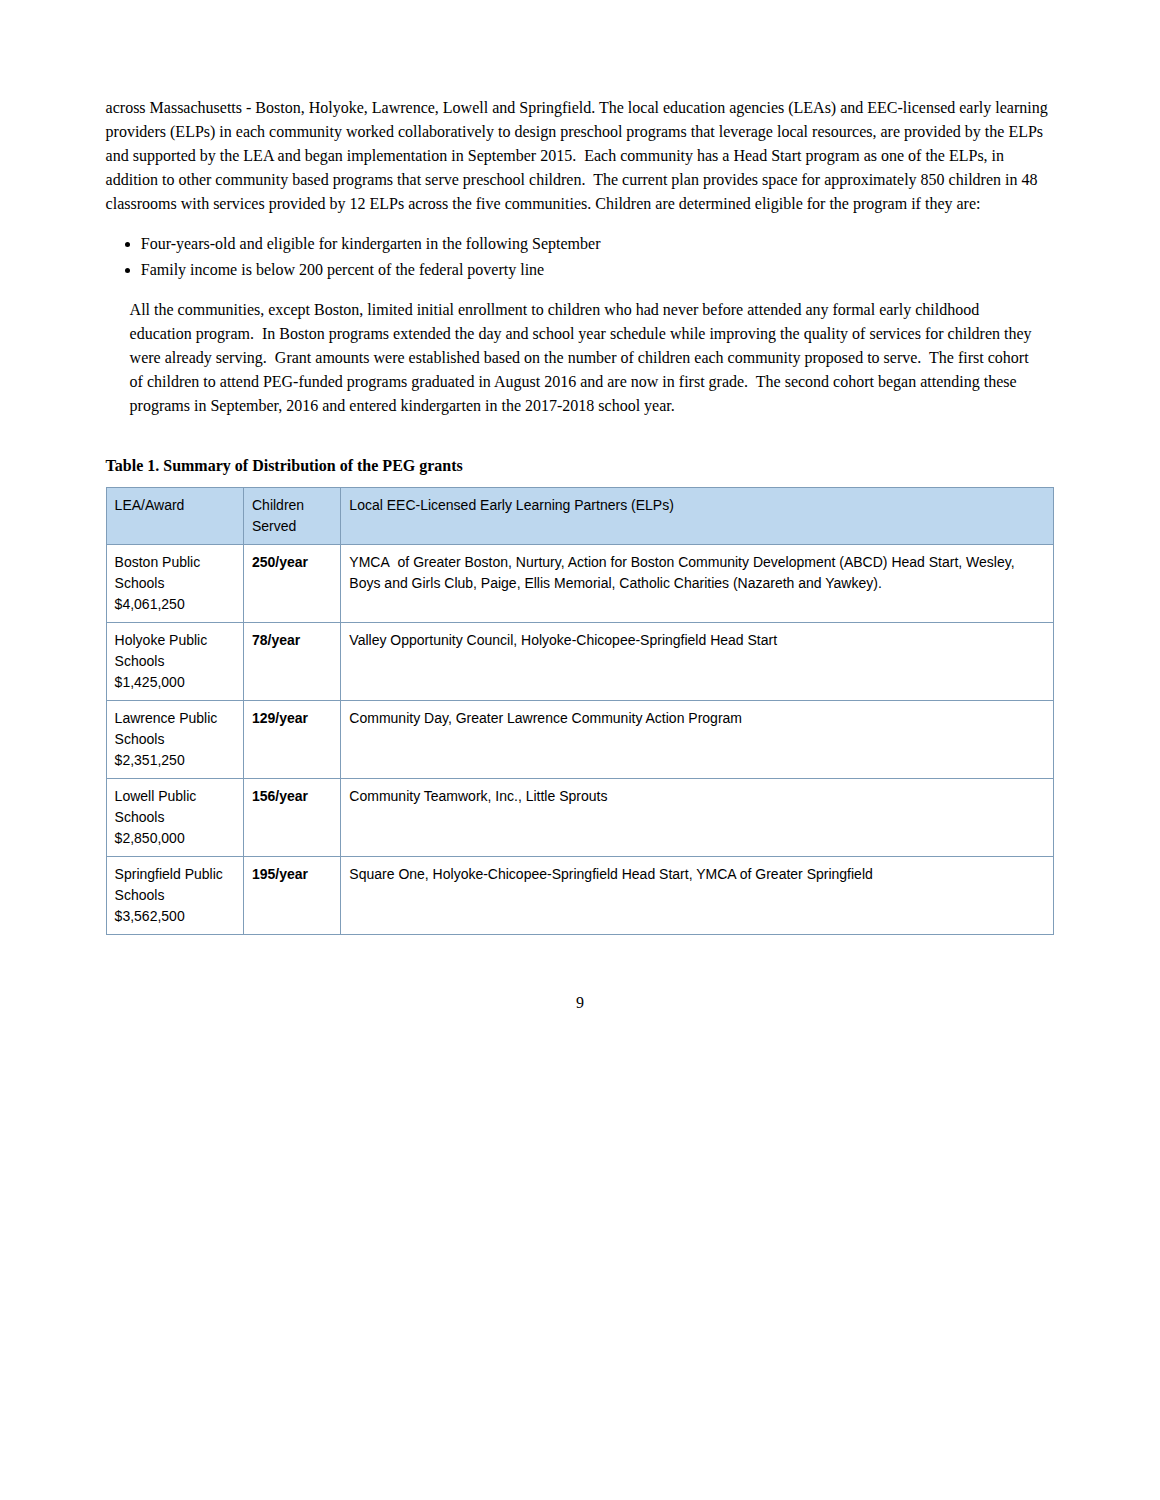across Massachusetts - Boston, Holyoke, Lawrence, Lowell and Springfield. The local education agencies (LEAs) and EEC-licensed early learning providers (ELPs) in each community worked collaboratively to design preschool programs that leverage local resources, are provided by the ELPs and supported by the LEA and began implementation in September 2015. Each community has a Head Start program as one of the ELPs, in addition to other community based programs that serve preschool children. The current plan provides space for approximately 850 children in 48 classrooms with services provided by 12 ELPs across the five communities. Children are determined eligible for the program if they are:
Four-years-old and eligible for kindergarten in the following September
Family income is below 200 percent of the federal poverty line
All the communities, except Boston, limited initial enrollment to children who had never before attended any formal early childhood education program. In Boston programs extended the day and school year schedule while improving the quality of services for children they were already serving. Grant amounts were established based on the number of children each community proposed to serve. The first cohort of children to attend PEG-funded programs graduated in August 2016 and are now in first grade. The second cohort began attending these programs in September, 2016 and entered kindergarten in the 2017-2018 school year.
Table 1. Summary of Distribution of the PEG grants
| LEA/Award | Children Served | Local EEC-Licensed Early Learning Partners (ELPs) |
| --- | --- | --- |
| Boston Public Schools $4,061,250 | 250/year | YMCA of Greater Boston, Nurtury, Action for Boston Community Development (ABCD) Head Start, Wesley, Boys and Girls Club, Paige, Ellis Memorial, Catholic Charities (Nazareth and Yawkey). |
| Holyoke Public Schools $1,425,000 | 78/year | Valley Opportunity Council, Holyoke-Chicopee-Springfield Head Start |
| Lawrence Public Schools $2,351,250 | 129/year | Community Day, Greater Lawrence Community Action Program |
| Lowell Public Schools $2,850,000 | 156/year | Community Teamwork, Inc., Little Sprouts |
| Springfield Public Schools $3,562,500 | 195/year | Square One, Holyoke-Chicopee-Springfield Head Start, YMCA of Greater Springfield |
9